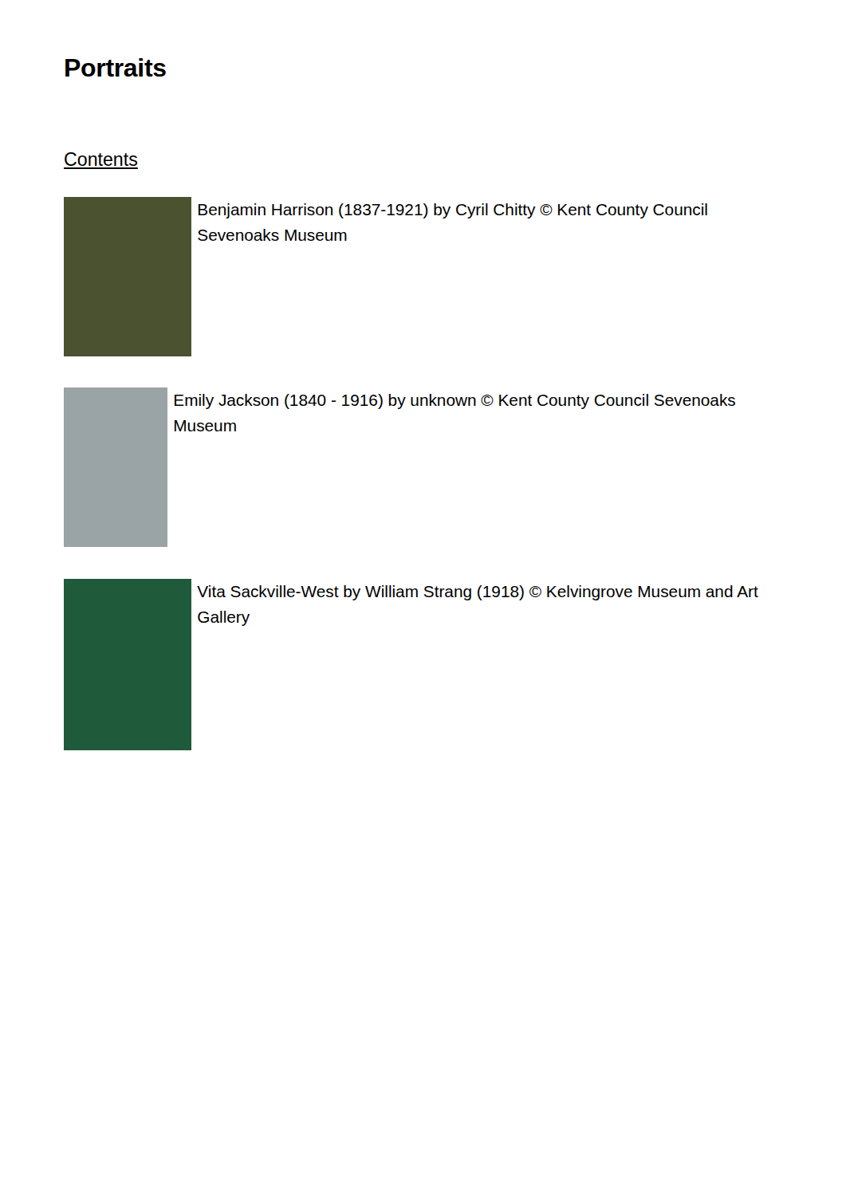Portraits
Contents
Benjamin Harrison (1837-1921) by Cyril Chitty © Kent County Council Sevenoaks Museum
Emily Jackson (1840 - 1916) by unknown © Kent County Council Sevenoaks Museum
Vita Sackville-West by William Strang (1918) © Kelvingrove Museum and Art Gallery